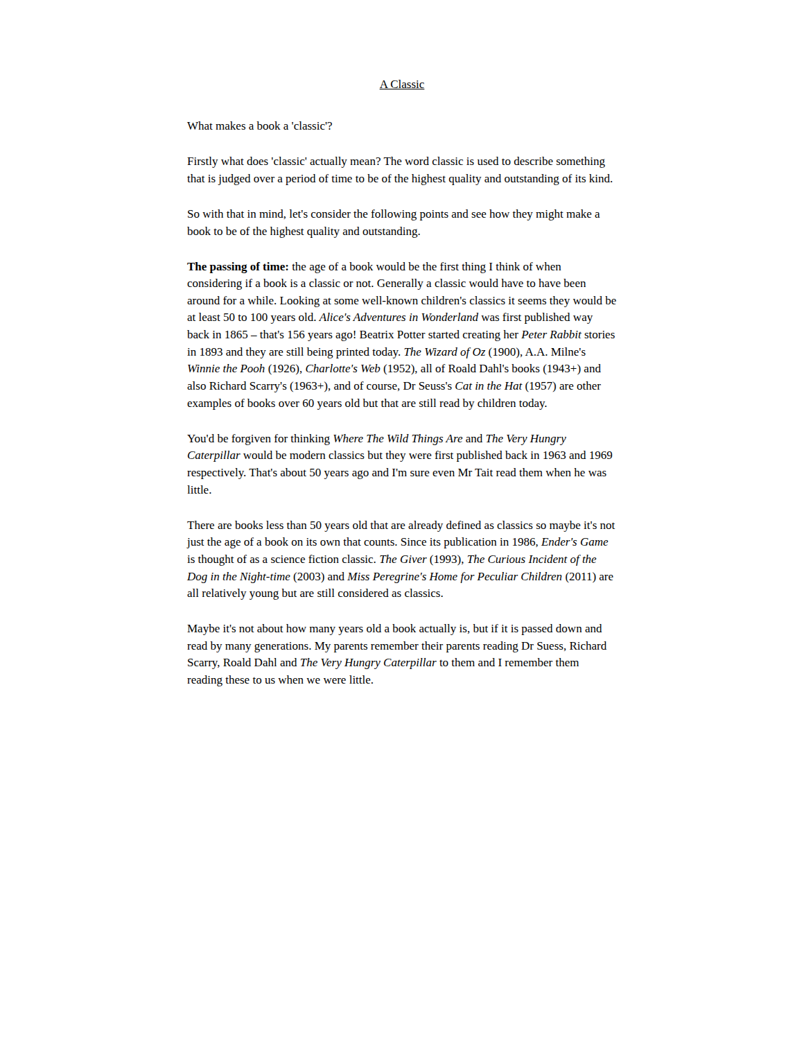A Classic
What makes a book a 'classic'?
Firstly what does 'classic' actually mean? The word classic is used to describe something that is judged over a period of time to be of the highest quality and outstanding of its kind.
So with that in mind, let's consider the following points and see how they might make a book to be of the highest quality and outstanding.
The passing of time: the age of a book would be the first thing I think of when considering if a book is a classic or not. Generally a classic would have to have been around for a while. Looking at some well-known children's classics it seems they would be at least 50 to 100 years old. Alice's Adventures in Wonderland was first published way back in 1865 – that's 156 years ago! Beatrix Potter started creating her Peter Rabbit stories in 1893 and they are still being printed today. The Wizard of Oz (1900), A.A. Milne's Winnie the Pooh (1926), Charlotte's Web (1952), all of Roald Dahl's books (1943+) and also Richard Scarry's (1963+), and of course, Dr Seuss's Cat in the Hat (1957) are other examples of books over 60 years old but that are still read by children today.
You'd be forgiven for thinking Where The Wild Things Are and The Very Hungry Caterpillar would be modern classics but they were first published back in 1963 and 1969 respectively. That's about 50 years ago and I'm sure even Mr Tait read them when he was little.
There are books less than 50 years old that are already defined as classics so maybe it's not just the age of a book on its own that counts. Since its publication in 1986, Ender's Game is thought of as a science fiction classic. The Giver (1993), The Curious Incident of the Dog in the Night-time (2003) and Miss Peregrine's Home for Peculiar Children (2011) are all relatively young but are still considered as classics.
Maybe it's not about how many years old a book actually is, but if it is passed down and read by many generations. My parents remember their parents reading Dr Suess, Richard Scarry, Roald Dahl and The Very Hungry Caterpillar to them and I remember them reading these to us when we were little.